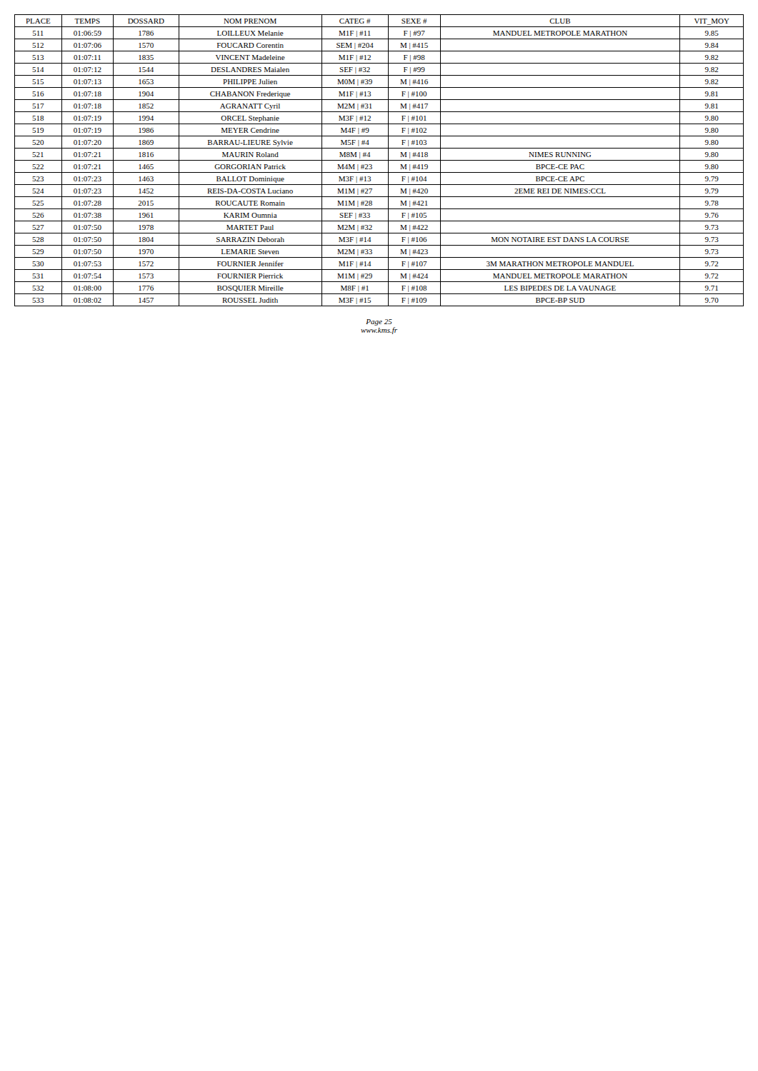| PLACE | TEMPS | DOSSARD | NOM PRENOM | CATEG # | SEXE # | CLUB | VIT_MOY |
| --- | --- | --- | --- | --- | --- | --- | --- |
| 511 | 01:06:59 | 1786 | LOILLEUX Melanie | M1F / #11 | F / #97 | MANDUEL METROPOLE MARATHON | 9.85 |
| 512 | 01:07:06 | 1570 | FOUCARD Corentin | SEM / #204 | M / #415 | | 9.84 |
| 513 | 01:07:11 | 1835 | VINCENT Madeleine | M1F / #12 | F / #98 | | 9.82 |
| 514 | 01:07:12 | 1544 | DESLANDRES Maialen | SEF / #32 | F / #99 | | 9.82 |
| 515 | 01:07:13 | 1653 | PHILIPPE Julien | M0M / #39 | M / #416 | | 9.82 |
| 516 | 01:07:18 | 1904 | CHABANON Frederique | M1F / #13 | F / #100 | | 9.81 |
| 517 | 01:07:18 | 1852 | AGRANATT Cyril | M2M / #31 | M / #417 | | 9.81 |
| 518 | 01:07:19 | 1994 | ORCEL Stephanie | M3F / #12 | F / #101 | | 9.80 |
| 519 | 01:07:19 | 1986 | MEYER Cendrine | M4F / #9 | F / #102 | | 9.80 |
| 520 | 01:07:20 | 1869 | BARRAU-LIEURE Sylvie | M5F / #4 | F / #103 | | 9.80 |
| 521 | 01:07:21 | 1816 | MAURIN Roland | M8M / #4 | M / #418 | NIMES RUNNING | 9.80 |
| 522 | 01:07:21 | 1465 | GORGORIAN Patrick | M4M / #23 | M / #419 | BPCE-CE PAC | 9.80 |
| 523 | 01:07:23 | 1463 | BALLOT Dominique | M3F / #13 | F / #104 | BPCE-CE APC | 9.79 |
| 524 | 01:07:23 | 1452 | REIS-DA-COSTA Luciano | M1M / #27 | M / #420 | 2EME REI DE NIMES:CCL | 9.79 |
| 525 | 01:07:28 | 2015 | ROUCAUTE Romain | M1M / #28 | M / #421 | | 9.78 |
| 526 | 01:07:38 | 1961 | KARIM Oumnia | SEF / #33 | F / #105 | | 9.76 |
| 527 | 01:07:50 | 1978 | MARTET Paul | M2M / #32 | M / #422 | | 9.73 |
| 528 | 01:07:50 | 1804 | SARRAZIN Deborah | M3F / #14 | F / #106 | MON NOTAIRE EST DANS LA COURSE | 9.73 |
| 529 | 01:07:50 | 1970 | LEMARIE Steven | M2M / #33 | M / #423 | | 9.73 |
| 530 | 01:07:53 | 1572 | FOURNIER Jennifer | M1F / #14 | F / #107 | 3M MARATHON METROPOLE MANDUEL | 9.72 |
| 531 | 01:07:54 | 1573 | FOURNIER Pierrick | M1M / #29 | M / #424 | MANDUEL METROPOLE MARATHON | 9.72 |
| 532 | 01:08:00 | 1776 | BOSQUIER Mireille | M8F / #1 | F / #108 | LES BIPEDES DE LA VAUNAGE | 9.71 |
| 533 | 01:08:02 | 1457 | ROUSSEL Judith | M3F / #15 | F / #109 | BPCE-BP SUD | 9.70 |
Page 25
www.kms.fr